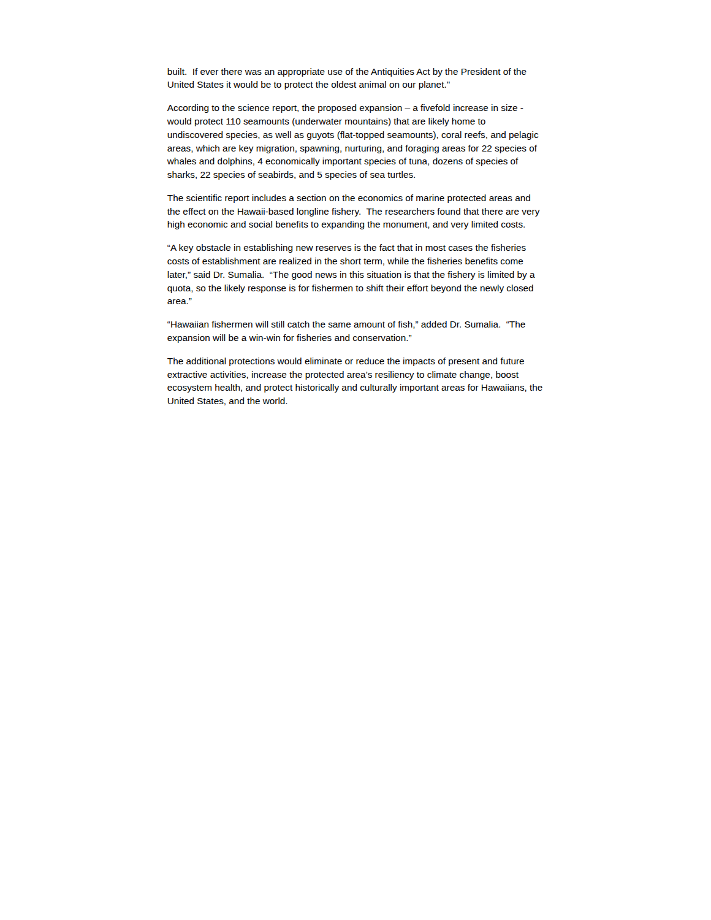built. If ever there was an appropriate use of the Antiquities Act by the President of the United States it would be to protect the oldest animal on our planet."
According to the science report, the proposed expansion – a fivefold increase in size - would protect 110 seamounts (underwater mountains) that are likely home to undiscovered species, as well as guyots (flat-topped seamounts), coral reefs, and pelagic areas, which are key migration, spawning, nurturing, and foraging areas for 22 species of whales and dolphins, 4 economically important species of tuna, dozens of species of sharks, 22 species of seabirds, and 5 species of sea turtles.
The scientific report includes a section on the economics of marine protected areas and the effect on the Hawaii-based longline fishery. The researchers found that there are very high economic and social benefits to expanding the monument, and very limited costs.
“A key obstacle in establishing new reserves is the fact that in most cases the fisheries costs of establishment are realized in the short term, while the fisheries benefits come later,” said Dr. Sumalia. “The good news in this situation is that the fishery is limited by a quota, so the likely response is for fishermen to shift their effort beyond the newly closed area.”
“Hawaiian fishermen will still catch the same amount of fish,” added Dr. Sumalia. “The expansion will be a win-win for fisheries and conservation.”
The additional protections would eliminate or reduce the impacts of present and future extractive activities, increase the protected area’s resiliency to climate change, boost ecosystem health, and protect historically and culturally important areas for Hawaiians, the United States, and the world.